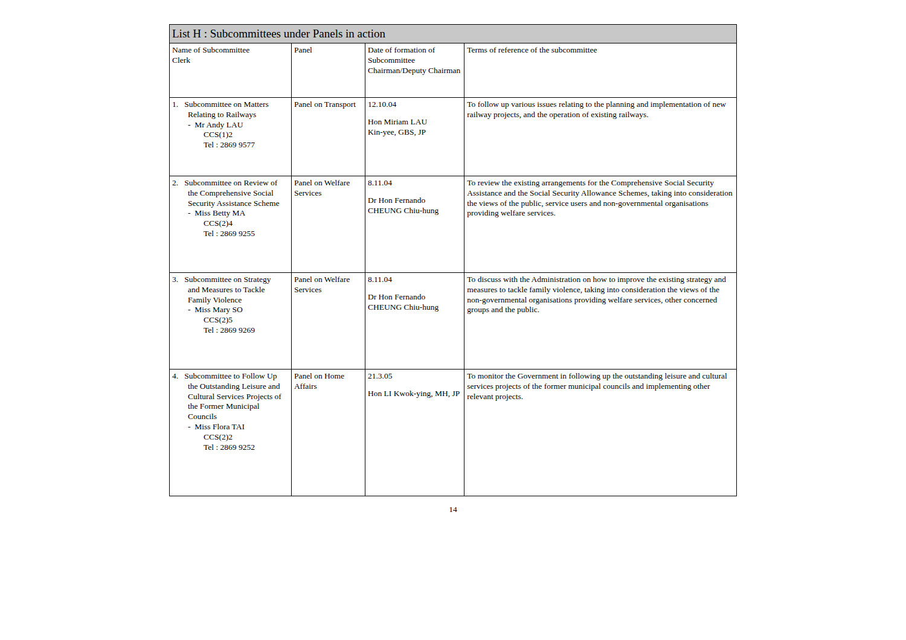| List H : Subcommittees under Panels in action |
| Name of Subcommittee Clerk | Panel | Date of formation of Subcommittee Chairman/Deputy Chairman | Terms of reference of the subcommittee |
| 1. Subcommittee on Matters Relating to Railways - Mr Andy LAU CCS(1)2 Tel : 2869 9577 | Panel on Transport | 12.10.04 Hon Miriam LAU Kin-yee, GBS, JP | To follow up various issues relating to the planning and implementation of new railway projects, and the operation of existing railways. |
| 2. Subcommittee on Review of the Comprehensive Social Security Assistance Scheme - Miss Betty MA CCS(2)4 Tel : 2869 9255 | Panel on Welfare Services | 8.11.04 Dr Hon Fernando CHEUNG Chiu-hung | To review the existing arrangements for the Comprehensive Social Security Assistance and the Social Security Allowance Schemes, taking into consideration the views of the public, service users and non-governmental organisations providing welfare services. |
| 3. Subcommittee on Strategy and Measures to Tackle Family Violence - Miss Mary SO CCS(2)5 Tel : 2869 9269 | Panel on Welfare Services | 8.11.04 Dr Hon Fernando CHEUNG Chiu-hung | To discuss with the Administration on how to improve the existing strategy and measures to tackle family violence, taking into consideration the views of the non-governmental organisations providing welfare services, other concerned groups and the public. |
| 4. Subcommittee to Follow Up the Outstanding Leisure and Cultural Services Projects of the Former Municipal Councils - Miss Flora TAI CCS(2)2 Tel : 2869 9252 | Panel on Home Affairs | 21.3.05 Hon LI Kwok-ying, MH, JP | To monitor the Government in following up the outstanding leisure and cultural services projects of the former municipal councils and implementing other relevant projects. |
14